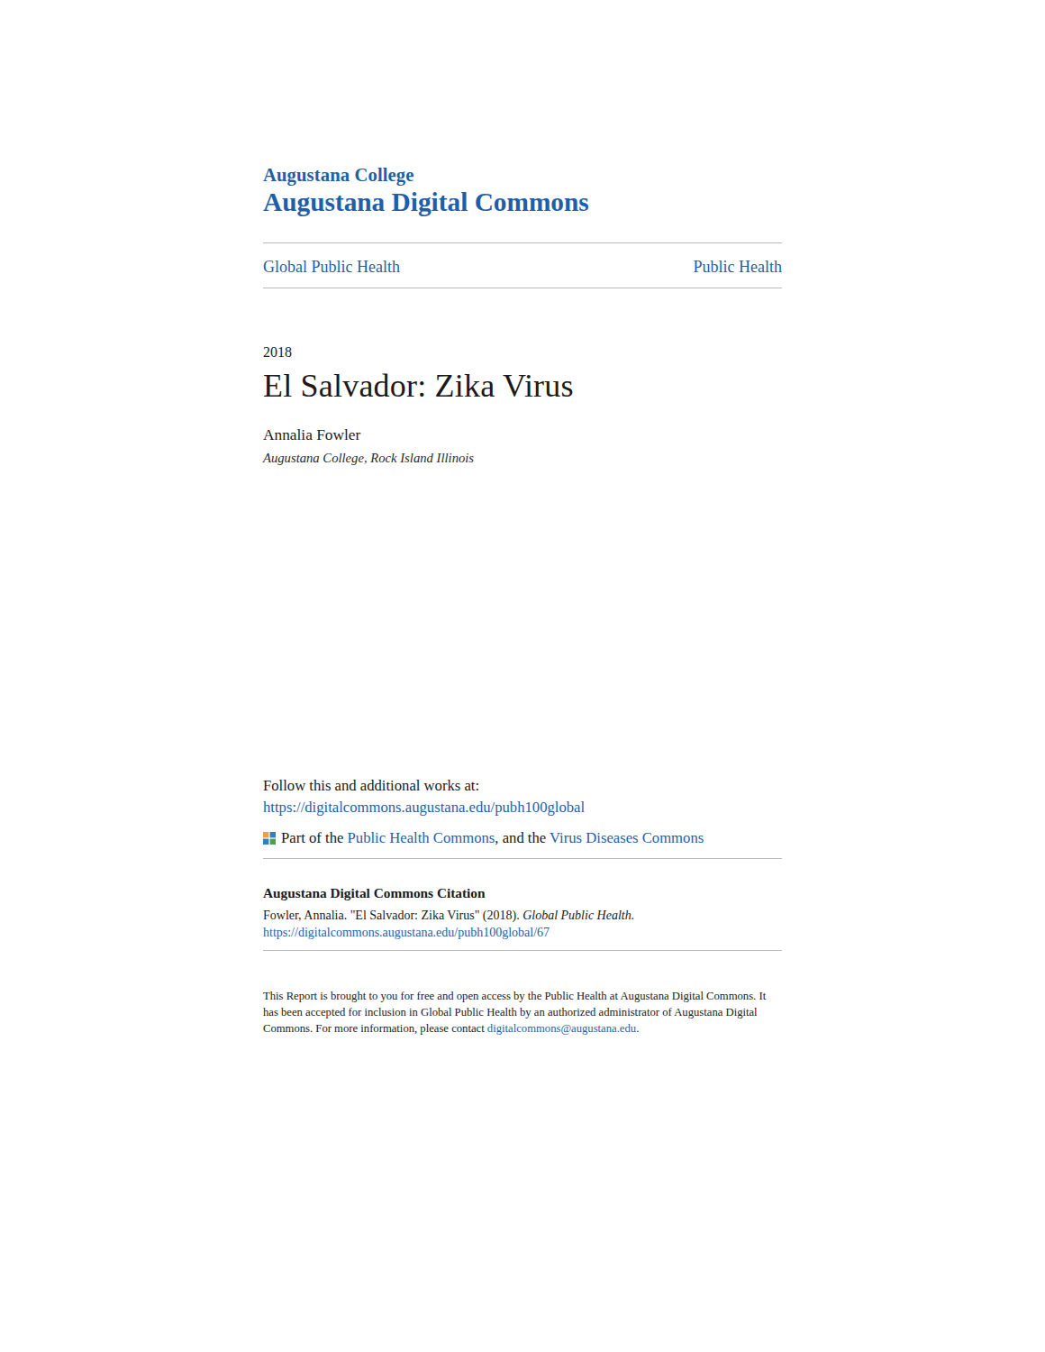Augustana College
Augustana Digital Commons
Global Public Health
Public Health
2018
El Salvador: Zika Virus
Annalia Fowler
Augustana College, Rock Island Illinois
Follow this and additional works at: https://digitalcommons.augustana.edu/pubh100global
Part of the Public Health Commons, and the Virus Diseases Commons
Augustana Digital Commons Citation
Fowler, Annalia. "El Salvador: Zika Virus" (2018). Global Public Health.
https://digitalcommons.augustana.edu/pubh100global/67
This Report is brought to you for free and open access by the Public Health at Augustana Digital Commons. It has been accepted for inclusion in Global Public Health by an authorized administrator of Augustana Digital Commons. For more information, please contact digitalcommons@augustana.edu.